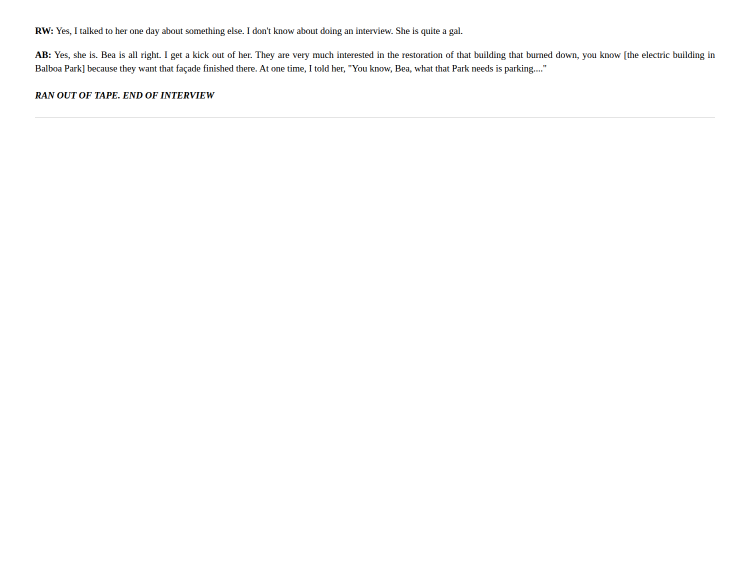RW: Yes, I talked to her one day about something else. I don't know about doing an interview. She is quite a gal.
AB: Yes, she is. Bea is all right. I get a kick out of her. They are very much interested in the restoration of that building that burned down, you know [the electric building in Balboa Park] because they want that façade finished there. At one time, I told her, "You know, Bea, what that Park needs is parking...."
RAN OUT OF TAPE. END OF INTERVIEW